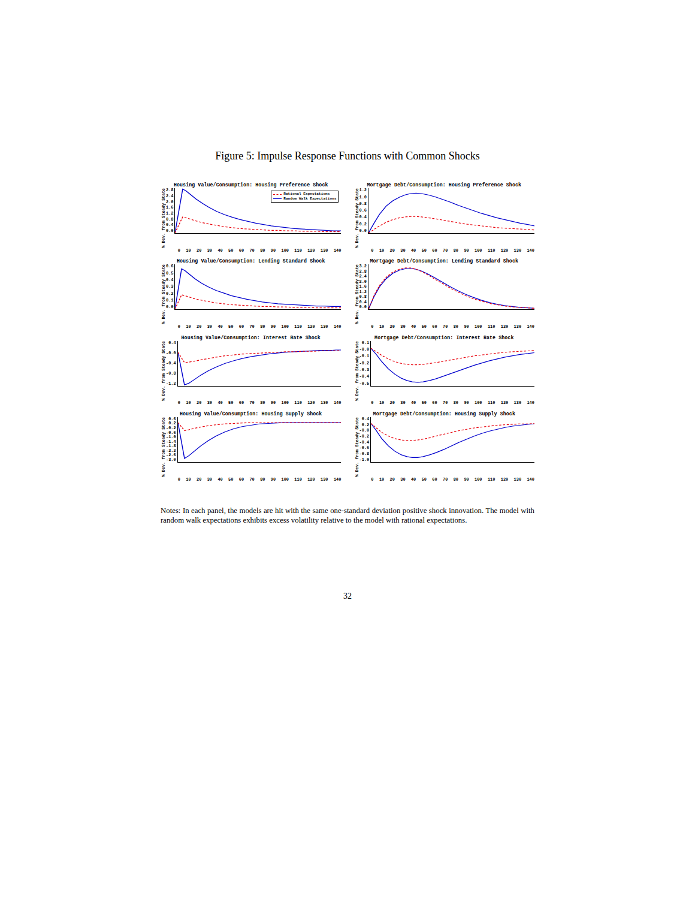Figure 5: Impulse Response Functions with Common Shocks
Housing Value/Consumption: Housing Preference Shock
% Dev. from Steady State
2.82.42.01.61.20.80.40.0
Rational Expectations
Random Walk Expectations
0102030405060708090100110120130140
Mortgage Debt/Consumption: Housing Preference Shock
% Dev. from Steady State
1.21.00.80.60.40.20.0
0102030405060708090100110120130140
Housing Value/Consumption: Lending Standard Shock
% Dev. from Steady State
0.60.50.40.30.20.10.0
0102030405060708090100110120130140
Mortgage Debt/Consumption: Lending Standard Shock
% Dev. from Steady State
3.22.82.42.01.61.20.80.40.0
0102030405060708090100110120130140
Housing Value/Consumption: Interest Rate Shock
% Dev. from Steady State
0.4-0.0-0.4-0.8-1.2
0102030405060708090100110120130140
Mortgage Debt/Consumption: Interest Rate Shock
% Dev. from Steady State
0.1-0.0-0.1-0.2-0.3-0.4-0.5
0102030405060708090100110120130140
Housing Value/Consumption: Housing Supply Shock
% Dev. from Steady State
0.60.2-0.2-0.6-1.0-1.4-1.8-2.2-2.6-3.0
0102030405060708090100110120130140
Mortgage Debt/Consumption: Housing Supply Shock
% Dev. from Steady State
0.40.2-0.0-0.2-0.4-0.6-0.8-1.0
0102030405060708090100110120130140
Notes: In each panel, the models are hit with the same one-standard deviation positive shock innovation. The model with random walk expectations exhibits excess volatility relative to the model with rational expectations.
32